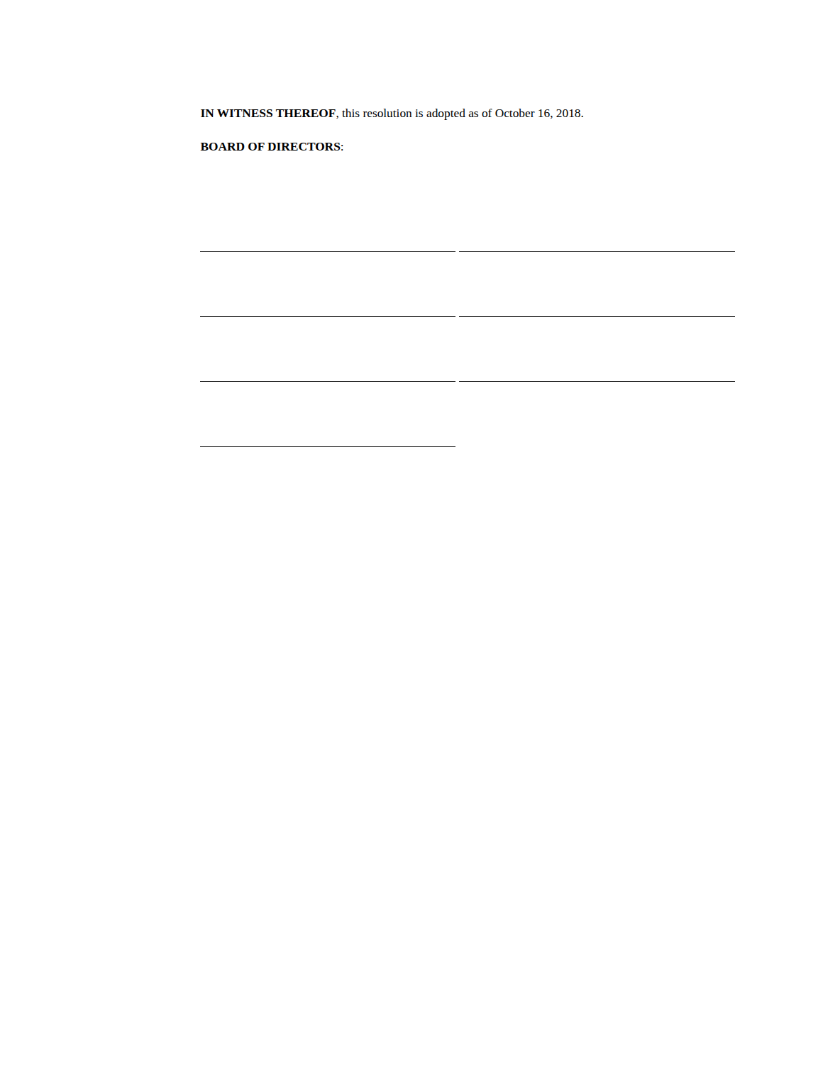IN WITNESS THEREOF, this resolution is adopted as of October 16, 2018.
BOARD OF DIRECTORS: